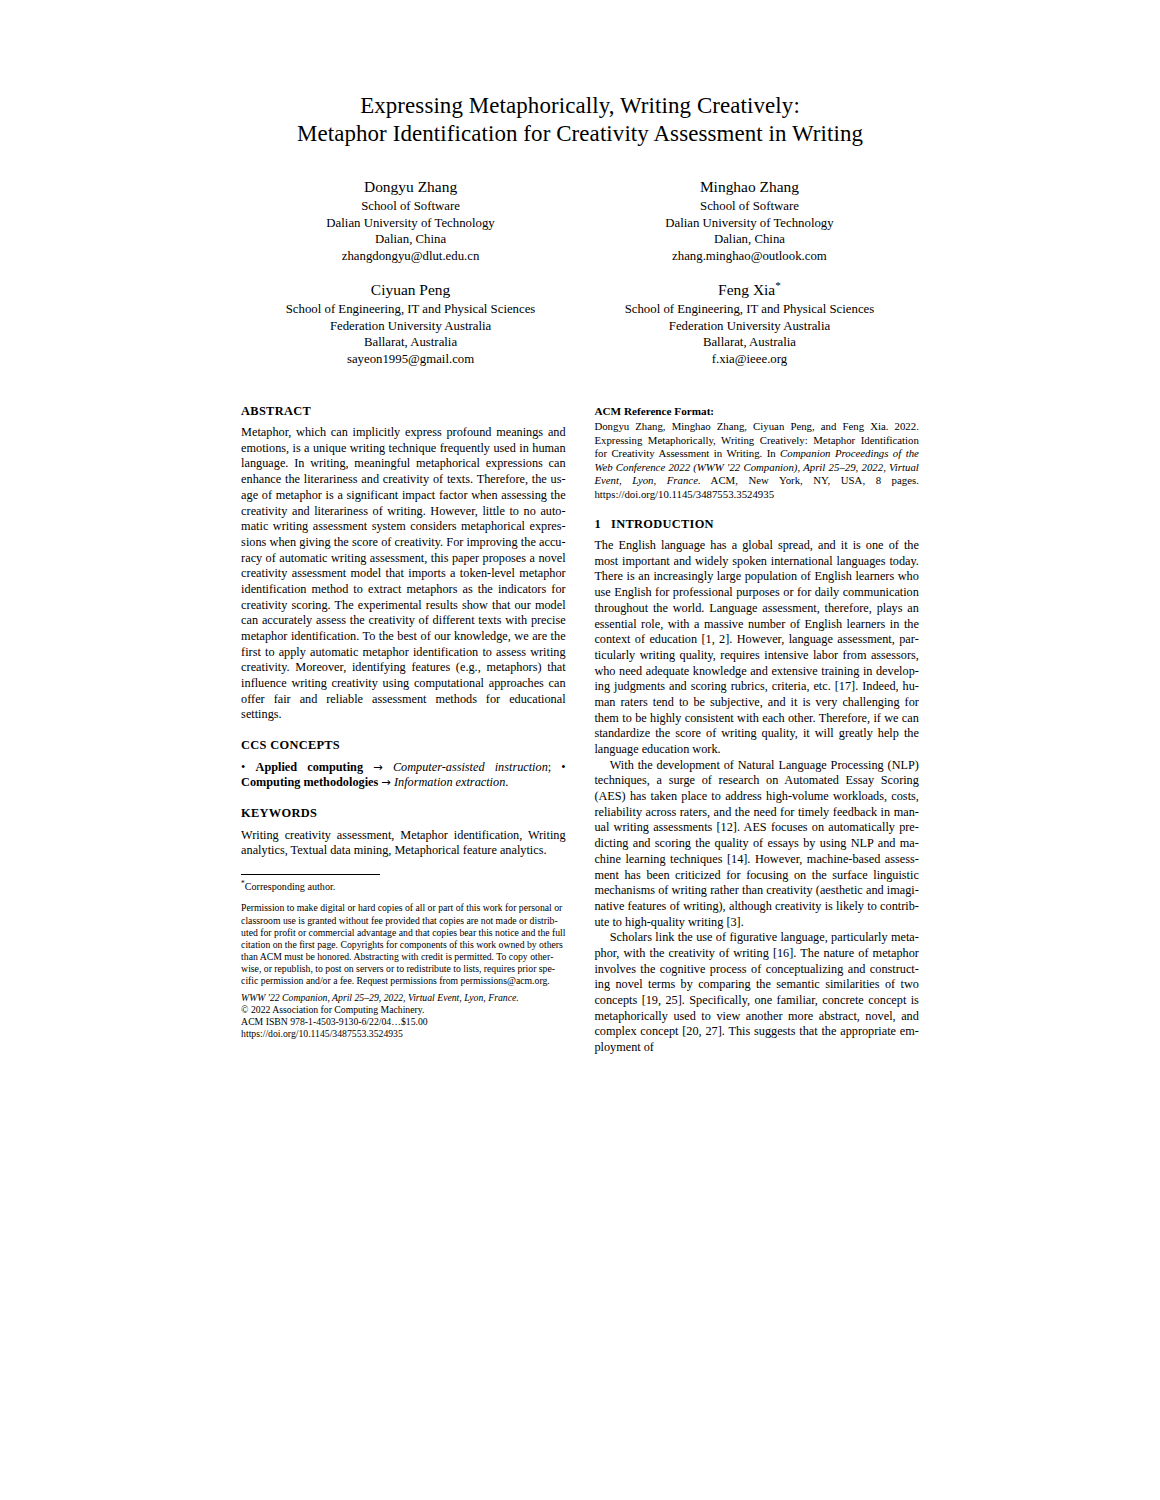Expressing Metaphorically, Writing Creatively:
Metaphor Identification for Creativity Assessment in Writing
Dongyu Zhang
School of Software
Dalian University of Technology
Dalian, China
zhangdongyu@dlut.edu.cn
Minghao Zhang
School of Software
Dalian University of Technology
Dalian, China
zhang.minghao@outlook.com
Ciyuan Peng
School of Engineering, IT and Physical Sciences
Federation University Australia
Ballarat, Australia
sayeon1995@gmail.com
Feng Xia*
School of Engineering, IT and Physical Sciences
Federation University Australia
Ballarat, Australia
f.xia@ieee.org
Abstract
Metaphor, which can implicitly express profound meanings and emotions, is a unique writing technique frequently used in human language. In writing, meaningful metaphorical expressions can enhance the literariness and creativity of texts. Therefore, the usage of metaphor is a significant impact factor when assessing the creativity and literariness of writing. However, little to no automatic writing assessment system considers metaphorical expressions when giving the score of creativity. For improving the accuracy of automatic writing assessment, this paper proposes a novel creativity assessment model that imports a token-level metaphor identification method to extract metaphors as the indicators for creativity scoring. The experimental results show that our model can accurately assess the creativity of different texts with precise metaphor identification. To the best of our knowledge, we are the first to apply automatic metaphor identification to assess writing creativity. Moreover, identifying features (e.g., metaphors) that influence writing creativity using computational approaches can offer fair and reliable assessment methods for educational settings.
CCS CONCEPTS
• Applied computing → Computer-assisted instruction; • Computing methodologies → Information extraction.
KEYWORDS
Writing creativity assessment, Metaphor identification, Writing analytics, Textual data mining, Metaphorical feature analytics.
*Corresponding author.
Permission to make digital or hard copies of all or part of this work for personal or classroom use is granted without fee provided that copies are not made or distributed for profit or commercial advantage and that copies bear this notice and the full citation on the first page. Copyrights for components of this work owned by others than ACM must be honored. Abstracting with credit is permitted. To copy otherwise, or republish, to post on servers or to redistribute to lists, requires prior specific permission and/or a fee. Request permissions from permissions@acm.org.
WWW '22 Companion, April 25–29, 2022, Virtual Event, Lyon, France.
© 2022 Association for Computing Machinery.
ACM ISBN 978-1-4503-9130-6/22/04…$15.00
https://doi.org/10.1145/3487553.3524935
ACM Reference Format:
Dongyu Zhang, Minghao Zhang, Ciyuan Peng, and Feng Xia. 2022. Expressing Metaphorically, Writing Creatively: Metaphor Identification for Creativity Assessment in Writing. In Companion Proceedings of the Web Conference 2022 (WWW '22 Companion), April 25–29, 2022, Virtual Event, Lyon, France. ACM, New York, NY, USA, 8 pages. https://doi.org/10.1145/3487553.3524935
1 INTRODUCTION
The English language has a global spread, and it is one of the most important and widely spoken international languages today. There is an increasingly large population of English learners who use English for professional purposes or for daily communication throughout the world. Language assessment, therefore, plays an essential role, with a massive number of English learners in the context of education [1, 2]. However, language assessment, particularly writing quality, requires intensive labor from assessors, who need adequate knowledge and extensive training in developing judgments and scoring rubrics, criteria, etc. [17]. Indeed, human raters tend to be subjective, and it is very challenging for them to be highly consistent with each other. Therefore, if we can standardize the score of writing quality, it will greatly help the language education work.
With the development of Natural Language Processing (NLP) techniques, a surge of research on Automated Essay Scoring (AES) has taken place to address high-volume workloads, costs, reliability across raters, and the need for timely feedback in manual writing assessments [12]. AES focuses on automatically predicting and scoring the quality of essays by using NLP and machine learning techniques [14]. However, machine-based assessment has been criticized for focusing on the surface linguistic mechanisms of writing rather than creativity (aesthetic and imaginative features of writing), although creativity is likely to contribute to high-quality writing [3].
Scholars link the use of figurative language, particularly metaphor, with the creativity of writing [16]. The nature of metaphor involves the cognitive process of conceptualizing and constructing novel terms by comparing the semantic similarities of two concepts [19, 25]. Specifically, one familiar, concrete concept is metaphorically used to view another more abstract, novel, and complex concept [20, 27]. This suggests that the appropriate employment of